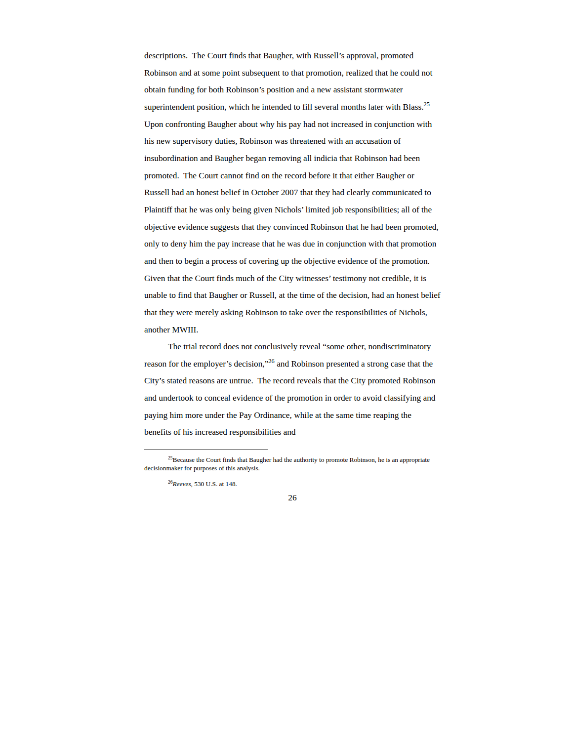descriptions. The Court finds that Baugher, with Russell’s approval, promoted Robinson and at some point subsequent to that promotion, realized that he could not obtain funding for both Robinson’s position and a new assistant stormwater superintendent position, which he intended to fill several months later with Blass.25 Upon confronting Baugher about why his pay had not increased in conjunction with his new supervisory duties, Robinson was threatened with an accusation of insubordination and Baugher began removing all indicia that Robinson had been promoted. The Court cannot find on the record before it that either Baugher or Russell had an honest belief in October 2007 that they had clearly communicated to Plaintiff that he was only being given Nichols’ limited job responsibilities; all of the objective evidence suggests that they convinced Robinson that he had been promoted, only to deny him the pay increase that he was due in conjunction with that promotion and then to begin a process of covering up the objective evidence of the promotion. Given that the Court finds much of the City witnesses’ testimony not credible, it is unable to find that Baugher or Russell, at the time of the decision, had an honest belief that they were merely asking Robinson to take over the responsibilities of Nichols, another MWIII.
The trial record does not conclusively reveal “some other, nondiscriminatory reason for the employer’s decision,”26 and Robinson presented a strong case that the City’s stated reasons are untrue. The record reveals that the City promoted Robinson and undertook to conceal evidence of the promotion in order to avoid classifying and paying him more under the Pay Ordinance, while at the same time reaping the benefits of his increased responsibilities and
25Because the Court finds that Baugher had the authority to promote Robinson, he is an appropriate decisionmaker for purposes of this analysis.
26Reeves, 530 U.S. at 148.
26